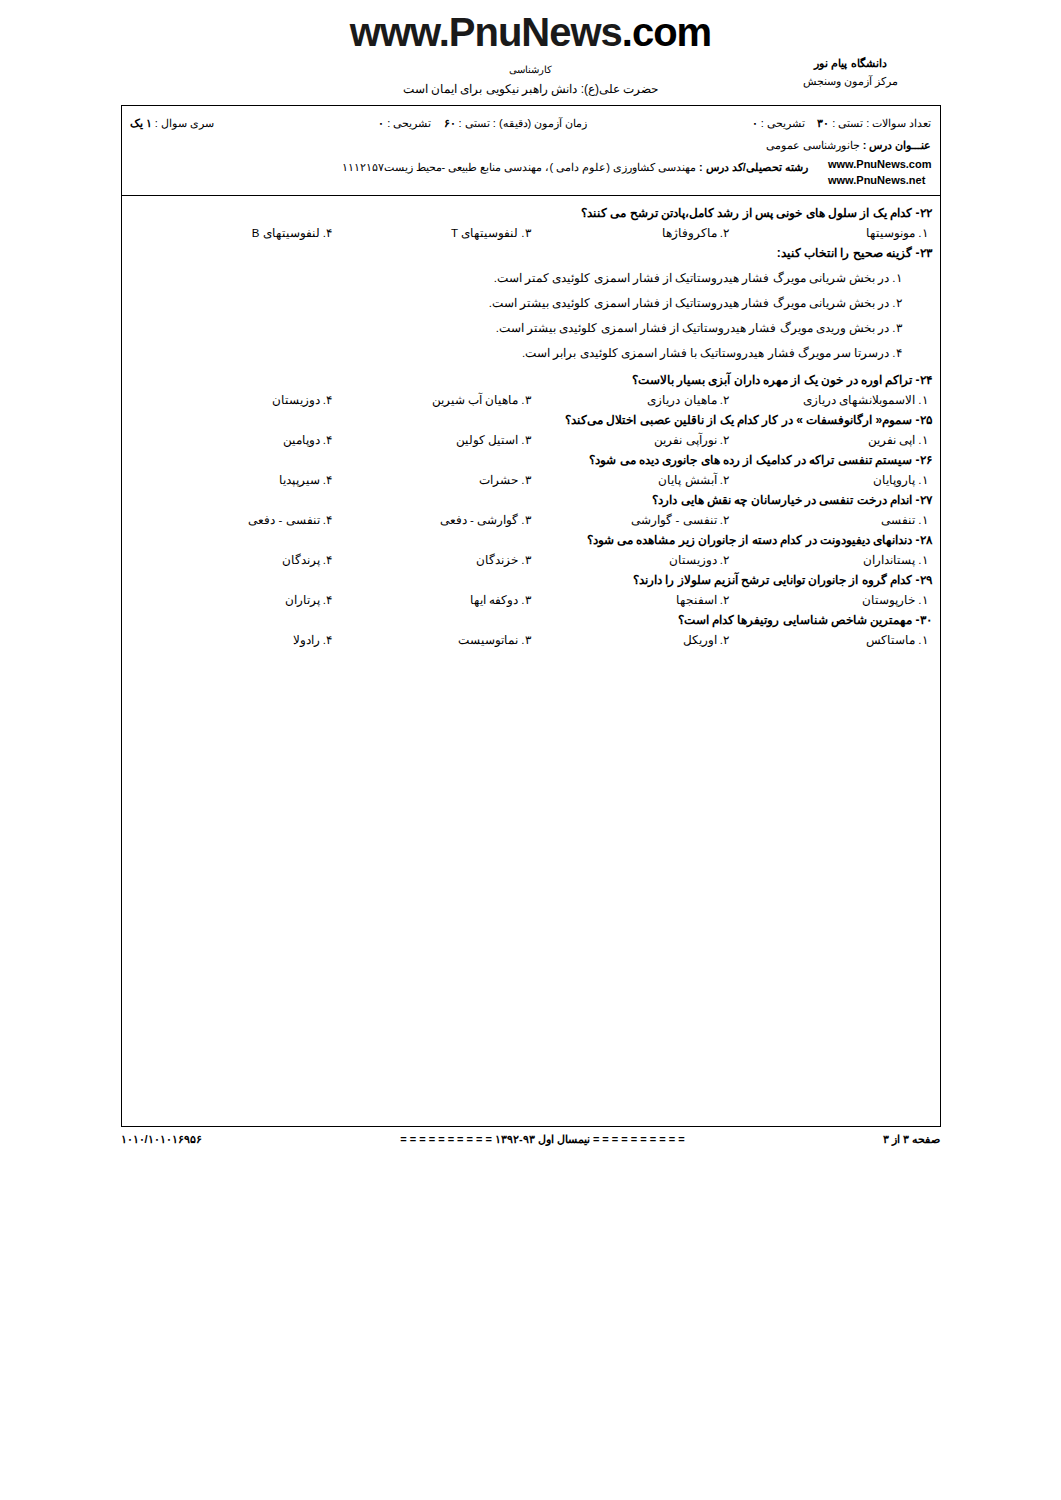www.PnuNews.com
دانشگاه پیام نور
مرکز آزمون وسنجش
کارشناسی
حضرت علی(ع): دانش راهبر نیکویی برای ایمان است
دانشگاه پیام نور
مرکز آزمون وسنجش
تعداد سوالات : تستی : ۳۰ تشریحی : ۰
زمان آزمون (دقیقه) : تستی : ۶۰ تشریحی : ۰
سری سوال : ۱ یک
عنـــوان درس : جانورشناسی عمومی
www.PnuNews.com
www.PnuNews.net
رشته تحصیلی/کد درس : مهندسی کشاورزی (علوم دامی )، مهندسی منابع طبیعی -محیط زیست۱۱۱۲۱۵۷
۲۲- کدام یک از سلول های خونی پس از رشد کامل،پادتن ترشح می کنند؟
۱. مونوسیتها
۲. ماکروفاژها
۳. لنفوسیتهای T
۴. لنفوسیتهای B
۲۳- گزینه صحیح را انتخاب کنید:
۱. در بخش شریانی مویرگ فشار هیدروستاتیک از فشار اسمزی کلوئیدی کمتر است.
۲. در بخش شریانی مویرگ فشار هیدروستاتیک از فشار اسمزی کلوئیدی بیشتر است.
۳. در بخش وریدی مویرگ فشار هیدروستاتیک از فشار اسمزی کلوئیدی بیشتر است.
۴. درسرتا سر مویرگ فشار هیدروستاتیک با فشار اسمزی کلوئیدی برابر است.
۲۴- تراکم اوره در خون یک از مهره داران آبزی بسیار بالاست؟
۱. الاسموبلانشهای دریازی
۲. ماهیان دریازی
۳. ماهیان آب شیرین
۴. دوزیستان
۲۵- سموم« ارگانوفسفات » در کار کدام یک از ناقلین عصبی اختلال می‌کند؟
۱. اپی نفرین
۲. نورآپی نفرین
۳. استیل کولین
۴. دوپامین
۲۶- سیستم تنفسی تراکه در کدامیک از رده های جانوری دیده می شود؟
۱. پاروپایان
۲. آبشش پایان
۳. حشرات
۴. سیرپپدیا
۲۷- اندام درخت تنفسی در خیارسانان چه نقش هایی دارد؟
۱. تنفسی
۲. تنفسی - گوارشی
۳. گوارشی - دفعی
۴. تنفسی - دفعی
۲۸- دندانهای دیفیودونت در کدام دسته از جانوران زیر مشاهده می شود؟
۱. پستانداران
۲. دوزیستان
۳. خزندگان
۴. پرندگان
۲۹- کدام گروه از جانوران توانایی ترشح آنزیم سلولاز را دارند؟
۱. خارپوستان
۲. اسفنجها
۳. دوکفه ایها
۴. پرتاران
۳۰- مهمترین شاخص شناسایی روتیفرها کدام است؟
۱. ماستاکس
۲. اوریکل
۳. نماتوسیست
۴. رادولا
صفحه ۳ از ۳
= = = = = = = = = = نیمسال اول ۹۳-۱۳۹۲ = = = = = = = = = =
۱۰۱۰/۱۰۱۰۱۶۹۵۶